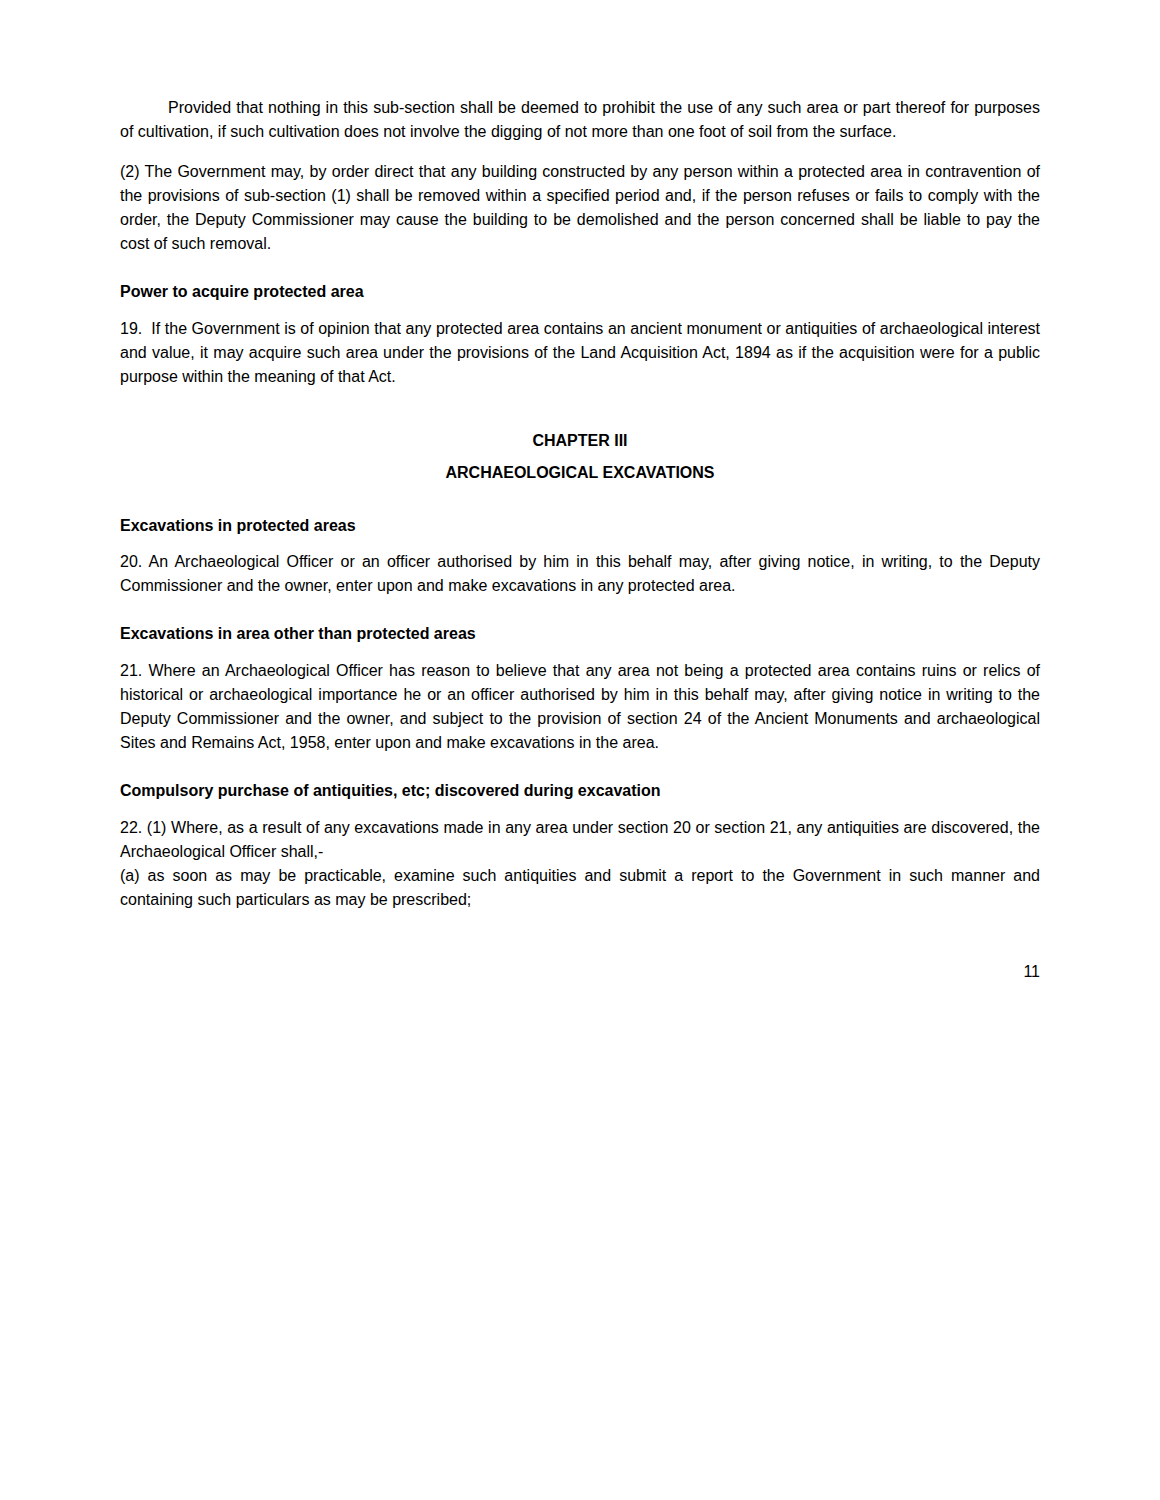Provided that nothing in this sub-section shall be deemed to prohibit the use of any such area or part thereof for purposes of cultivation, if such cultivation does not involve the digging of not more than one foot of soil from the surface.
(2) The Government may, by order direct that any building constructed by any person within a protected area in contravention of the provisions of sub-section (1) shall be removed within a specified period and, if the person refuses or fails to comply with the order, the Deputy Commissioner may cause the building to be demolished and the person concerned shall be liable to pay the cost of such removal.
Power to acquire protected area
19. If the Government is of opinion that any protected area contains an ancient monument or antiquities of archaeological interest and value, it may acquire such area under the provisions of the Land Acquisition Act, 1894 as if the acquisition were for a public purpose within the meaning of that Act.
CHAPTER III
ARCHAEOLOGICAL EXCAVATIONS
Excavations in protected areas
20. An Archaeological Officer or an officer authorised by him in this behalf may, after giving notice, in writing, to the Deputy Commissioner and the owner, enter upon and make excavations in any protected area.
Excavations in area other than protected areas
21. Where an Archaeological Officer has reason to believe that any area not being a protected area contains ruins or relics of historical or archaeological importance he or an officer authorised by him in this behalf may, after giving notice in writing to the Deputy Commissioner and the owner, and subject to the provision of section 24 of the Ancient Monuments and archaeological Sites and Remains Act, 1958, enter upon and make excavations in the area.
Compulsory purchase of antiquities, etc; discovered during excavation
22. (1) Where, as a result of any excavations made in any area under section 20 or section 21, any antiquities are discovered, the Archaeological Officer shall,-
(a) as soon as may be practicable, examine such antiquities and submit a report to the Government in such manner and containing such particulars as may be prescribed;
11